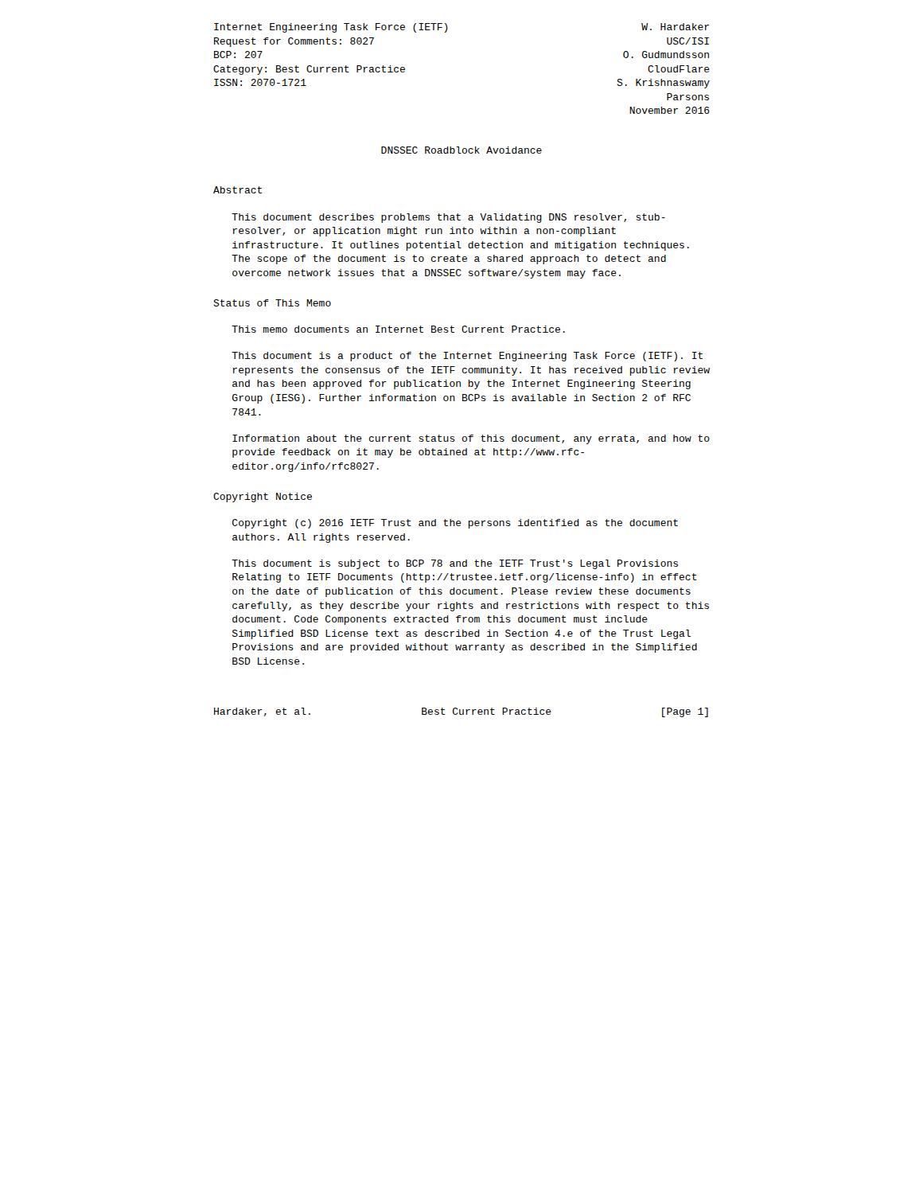| Internet Engineering Task Force (IETF) | W. Hardaker |
| Request for Comments: 8027 | USC/ISI |
| BCP: 207 | O. Gudmundsson |
| Category: Best Current Practice | CloudFlare |
| ISSN: 2070-1721 | S. Krishnaswamy |
| | Parsons |
| | November 2016 |
DNSSEC Roadblock Avoidance
Abstract
This document describes problems that a Validating DNS resolver, stub-resolver, or application might run into within a non-compliant infrastructure. It outlines potential detection and mitigation techniques. The scope of the document is to create a shared approach to detect and overcome network issues that a DNSSEC software/system may face.
Status of This Memo
This memo documents an Internet Best Current Practice.
This document is a product of the Internet Engineering Task Force (IETF). It represents the consensus of the IETF community. It has received public review and has been approved for publication by the Internet Engineering Steering Group (IESG). Further information on BCPs is available in Section 2 of RFC 7841.
Information about the current status of this document, any errata, and how to provide feedback on it may be obtained at http://www.rfc-editor.org/info/rfc8027.
Copyright Notice
Copyright (c) 2016 IETF Trust and the persons identified as the document authors. All rights reserved.
This document is subject to BCP 78 and the IETF Trust's Legal Provisions Relating to IETF Documents (http://trustee.ietf.org/license-info) in effect on the date of publication of this document. Please review these documents carefully, as they describe your rights and restrictions with respect to this document. Code Components extracted from this document must include Simplified BSD License text as described in Section 4.e of the Trust Legal Provisions and are provided without warranty as described in the Simplified BSD License.
Hardaker, et al. Best Current Practice [Page 1]